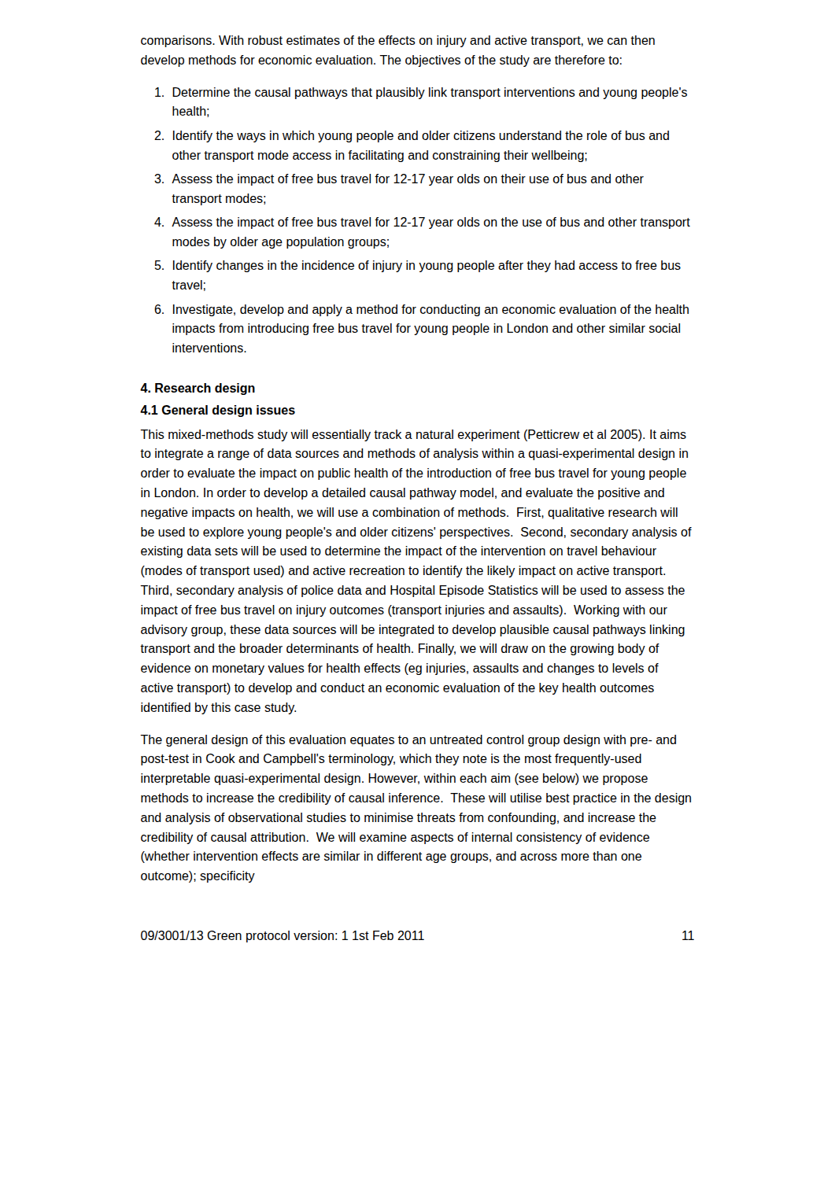comparisons. With robust estimates of the effects on injury and active transport, we can then develop methods for economic evaluation. The objectives of the study are therefore to:
Determine the causal pathways that plausibly link transport interventions and young people's health;
Identify the ways in which young people and older citizens understand the role of bus and other transport mode access in facilitating and constraining their wellbeing;
Assess the impact of free bus travel for 12-17 year olds on their use of bus and other transport modes;
Assess the impact of free bus travel for 12-17 year olds on the use of bus and other transport modes by older age population groups;
Identify changes in the incidence of injury in young people after they had access to free bus travel;
Investigate, develop and apply a method for conducting an economic evaluation of the health impacts from introducing free bus travel for young people in London and other similar social interventions.
4. Research design
4.1 General design issues
This mixed-methods study will essentially track a natural experiment (Petticrew et al 2005). It aims to integrate a range of data sources and methods of analysis within a quasi-experimental design in order to evaluate the impact on public health of the introduction of free bus travel for young people in London. In order to develop a detailed causal pathway model, and evaluate the positive and negative impacts on health, we will use a combination of methods. First, qualitative research will be used to explore young people's and older citizens' perspectives. Second, secondary analysis of existing data sets will be used to determine the impact of the intervention on travel behaviour (modes of transport used) and active recreation to identify the likely impact on active transport. Third, secondary analysis of police data and Hospital Episode Statistics will be used to assess the impact of free bus travel on injury outcomes (transport injuries and assaults). Working with our advisory group, these data sources will be integrated to develop plausible causal pathways linking transport and the broader determinants of health. Finally, we will draw on the growing body of evidence on monetary values for health effects (eg injuries, assaults and changes to levels of active transport) to develop and conduct an economic evaluation of the key health outcomes identified by this case study.
The general design of this evaluation equates to an untreated control group design with pre- and post-test in Cook and Campbell's terminology, which they note is the most frequently-used interpretable quasi-experimental design. However, within each aim (see below) we propose methods to increase the credibility of causal inference. These will utilise best practice in the design and analysis of observational studies to minimise threats from confounding, and increase the credibility of causal attribution. We will examine aspects of internal consistency of evidence (whether intervention effects are similar in different age groups, and across more than one outcome); specificity
09/3001/13 Green protocol version: 1 1st Feb 2011 11